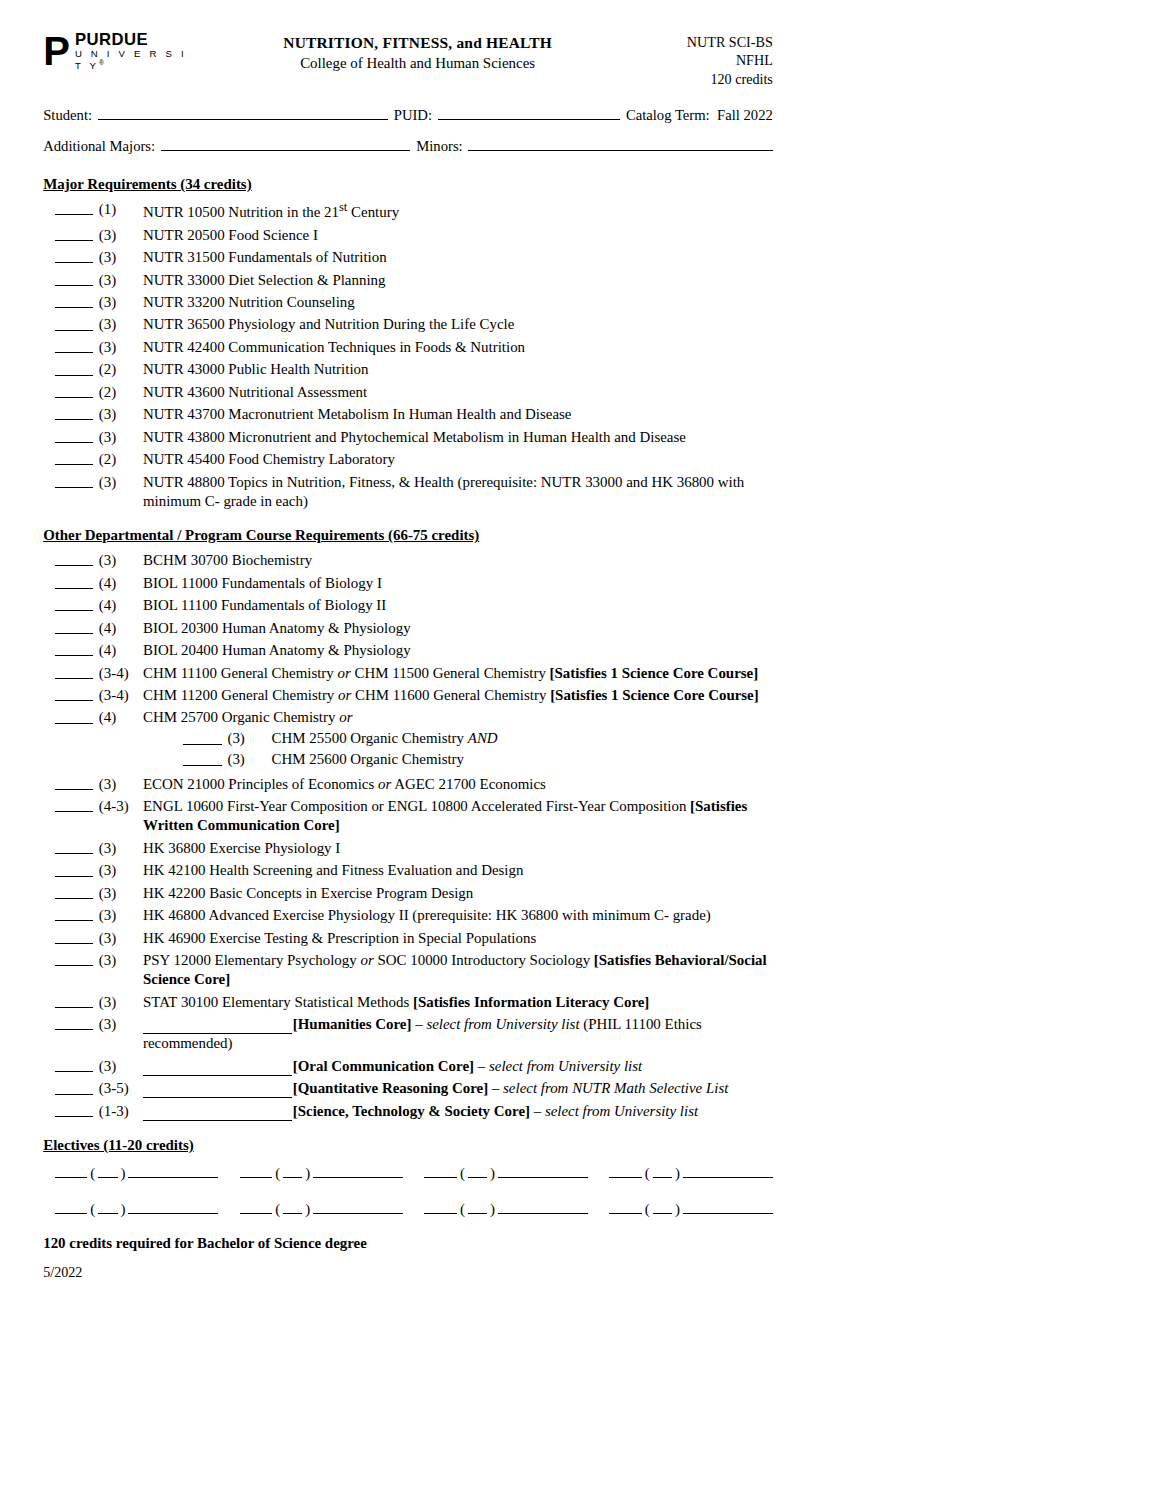P
PURDUE U N I V E R S I T Y®
NUTRITION, FITNESS, and HEALTH
College of Health and Human Sciences
NUTR SCI-BS
NFHL
120 credits
Student: PUID: Catalog Term: Fall 2022
Additional Majors: Minors:
Major Requirements (34 credits)
(1) NUTR 10500 Nutrition in the 21st Century
(3) NUTR 20500 Food Science I
(3) NUTR 31500 Fundamentals of Nutrition
(3) NUTR 33000 Diet Selection & Planning
(3) NUTR 33200 Nutrition Counseling
(3) NUTR 36500 Physiology and Nutrition During the Life Cycle
(3) NUTR 42400 Communication Techniques in Foods & Nutrition
(2) NUTR 43000 Public Health Nutrition
(2) NUTR 43600 Nutritional Assessment
(3) NUTR 43700 Macronutrient Metabolism In Human Health and Disease
(3) NUTR 43800 Micronutrient and Phytochemical Metabolism in Human Health and Disease
(2) NUTR 45400 Food Chemistry Laboratory
(3) NUTR 48800 Topics in Nutrition, Fitness, & Health (prerequisite: NUTR 33000 and HK 36800 with minimum C- grade in each)
Other Departmental / Program Course Requirements (66-75 credits)
(3) BCHM 30700 Biochemistry
(4) BIOL 11000 Fundamentals of Biology I
(4) BIOL 11100 Fundamentals of Biology II
(4) BIOL 20300 Human Anatomy & Physiology
(4) BIOL 20400 Human Anatomy & Physiology
(3-4) CHM 11100 General Chemistry or CHM 11500 General Chemistry [Satisfies 1 Science Core Course]
(3-4) CHM 11200 General Chemistry or CHM 11600 General Chemistry [Satisfies 1 Science Core Course]
(4) CHM 25700 Organic Chemistry or
(3) CHM 25500 Organic Chemistry AND
(3) CHM 25600 Organic Chemistry
(3) ECON 21000 Principles of Economics or AGEC 21700 Economics
(4-3) ENGL 10600 First-Year Composition or ENGL 10800 Accelerated First-Year Composition [Satisfies Written Communication Core]
(3) HK 36800 Exercise Physiology I
(3) HK 42100 Health Screening and Fitness Evaluation and Design
(3) HK 42200 Basic Concepts in Exercise Program Design
(3) HK 46800 Advanced Exercise Physiology II (prerequisite: HK 36800 with minimum C- grade)
(3) HK 46900 Exercise Testing & Prescription in Special Populations
(3) PSY 12000 Elementary Psychology or SOC 10000 Introductory Sociology [Satisfies Behavioral/Social Science Core]
(3) STAT 30100 Elementary Statistical Methods [Satisfies Information Literacy Core]
(3) [Humanities Core] – select from University list (PHIL 11100 Ethics recommended)
(3) [Oral Communication Core] – select from University list
(3-5) [Quantitative Reasoning Core] – select from NUTR Math Selective List
(1-3) [Science, Technology & Society Core] – select from University list
Electives (11-20 credits)
( )
( )
( )
( )
( )
( )
( )
( )
120 credits required for Bachelor of Science degree
5/2022